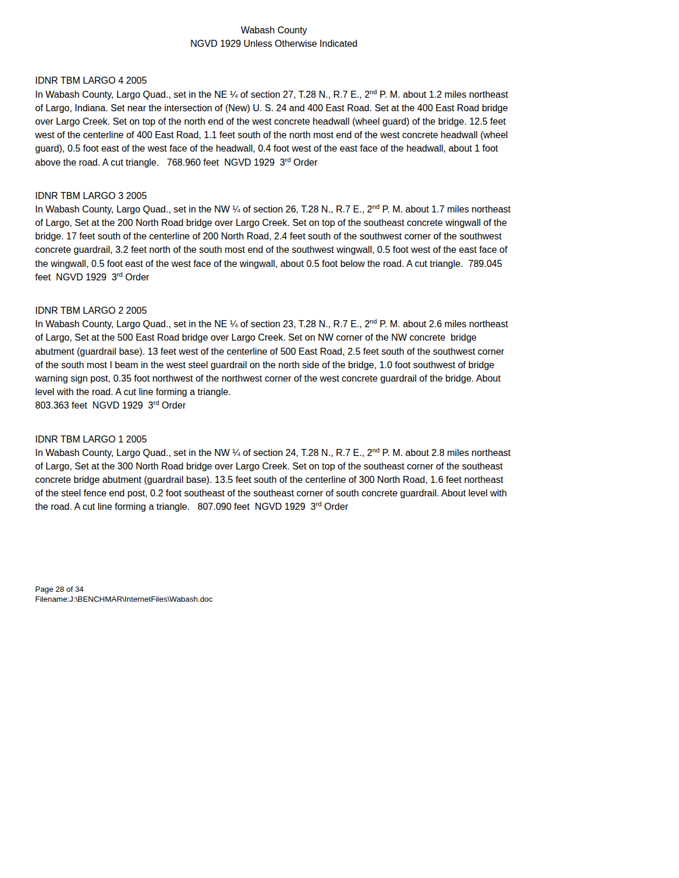Wabash County
NGVD 1929 Unless Otherwise Indicated
IDNR TBM LARGO 4 2005
In Wabash County, Largo Quad., set in the NE ¼ of section 27, T.28 N., R.7 E., 2nd P. M. about 1.2 miles northeast of Largo, Indiana. Set near the intersection of (New) U. S. 24 and 400 East Road. Set at the 400 East Road bridge over Largo Creek. Set on top of the north end of the west concrete headwall (wheel guard) of the bridge. 12.5 feet west of the centerline of 400 East Road, 1.1 feet south of the north most end of the west concrete headwall (wheel guard), 0.5 foot east of the west face of the headwall, 0.4 foot west of the east face of the headwall, about 1 foot above the road. A cut triangle. 768.960 feet NGVD 1929 3rd Order
IDNR TBM LARGO 3 2005
In Wabash County, Largo Quad., set in the NW ¼ of section 26, T.28 N., R.7 E., 2nd P. M. about 1.7 miles northeast of Largo, Set at the 200 North Road bridge over Largo Creek. Set on top of the southeast concrete wingwall of the bridge. 17 feet south of the centerline of 200 North Road, 2.4 feet south of the southwest corner of the southwest concrete guardrail, 3.2 feet north of the south most end of the southwest wingwall, 0.5 foot west of the east face of the wingwall, 0.5 foot east of the west face of the wingwall, about 0.5 foot below the road. A cut triangle. 789.045 feet NGVD 1929 3rd Order
IDNR TBM LARGO 2 2005
In Wabash County, Largo Quad., set in the NE ¼ of section 23, T.28 N., R.7 E., 2nd P. M. about 2.6 miles northeast of Largo, Set at the 500 East Road bridge over Largo Creek. Set on NW corner of the NW concrete bridge abutment (guardrail base). 13 feet west of the centerline of 500 East Road, 2.5 feet south of the southwest corner of the south most I beam in the west steel guardrail on the north side of the bridge, 1.0 foot southwest of bridge warning sign post, 0.35 foot northwest of the northwest corner of the west concrete guardrail of the bridge. About level with the road. A cut line forming a triangle.
803.363 feet NGVD 1929 3rd Order
IDNR TBM LARGO 1 2005
In Wabash County, Largo Quad., set in the NW ¼ of section 24, T.28 N., R.7 E., 2nd P. M. about 2.8 miles northeast of Largo, Set at the 300 North Road bridge over Largo Creek. Set on top of the southeast corner of the southeast concrete bridge abutment (guardrail base). 13.5 feet south of the centerline of 300 North Road, 1.6 feet northeast of the steel fence end post, 0.2 foot southeast of the southeast corner of south concrete guardrail. About level with the road. A cut line forming a triangle. 807.090 feet NGVD 1929 3rd Order
Page 28 of 34
Filename:J:\BENCHMAR\InternetFiles\Wabash.doc